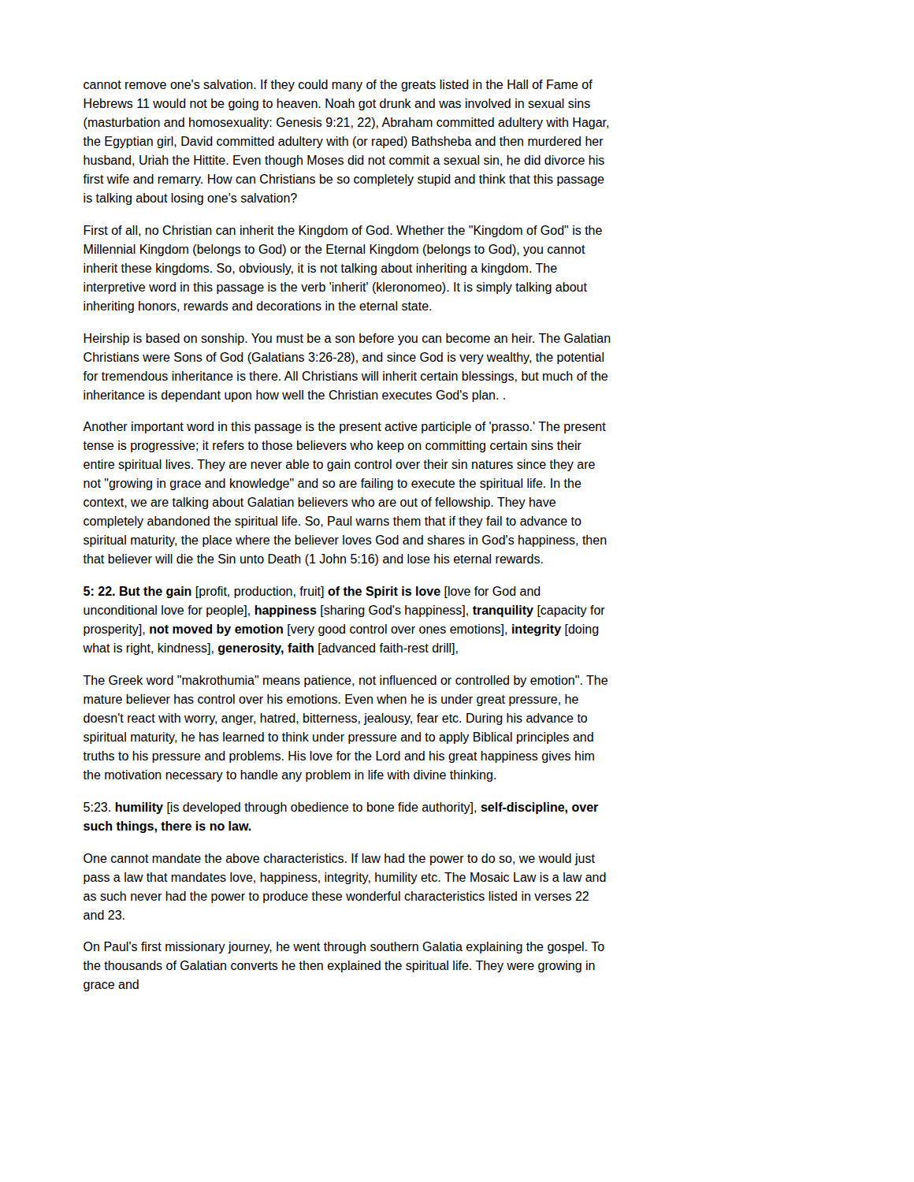cannot remove one's salvation. If they could many of the greats listed in the Hall of Fame of Hebrews 11 would not be going to heaven. Noah got drunk and was involved in sexual sins (masturbation and homosexuality: Genesis 9:21, 22), Abraham committed adultery with Hagar, the Egyptian girl, David committed adultery with (or raped) Bathsheba and then murdered her husband, Uriah the Hittite. Even though Moses did not commit a sexual sin, he did divorce his first wife and remarry. How can Christians be so completely stupid and think that this passage is talking about losing one's salvation?
First of all, no Christian can inherit the Kingdom of God. Whether the "Kingdom of God" is the Millennial Kingdom (belongs to God) or the Eternal Kingdom (belongs to God), you cannot inherit these kingdoms. So, obviously, it is not talking about inheriting a kingdom. The interpretive word in this passage is the verb 'inherit' (kleronomeo). It is simply talking about inheriting honors, rewards and decorations in the eternal state.
Heirship is based on sonship. You must be a son before you can become an heir. The Galatian Christians were Sons of God (Galatians 3:26-28), and since God is very wealthy, the potential for tremendous inheritance is there. All Christians will inherit certain blessings, but much of the inheritance is dependant upon how well the Christian executes God's plan. .
Another important word in this passage is the present active participle of 'prasso.' The present tense is progressive; it refers to those believers who keep on committing certain sins their entire spiritual lives. They are never able to gain control over their sin natures since they are not "growing in grace and knowledge" and so are failing to execute the spiritual life. In the context, we are talking about Galatian believers who are out of fellowship. They have completely abandoned the spiritual life. So, Paul warns them that if they fail to advance to spiritual maturity, the place where the believer loves God and shares in God's happiness, then that believer will die the Sin unto Death (1 John 5:16) and lose his eternal rewards.
5: 22. But the gain [profit, production, fruit] of the Spirit is love [love for God and unconditional love for people], happiness [sharing God's happiness], tranquility [capacity for prosperity], not moved by emotion [very good control over ones emotions], integrity [doing what is right, kindness], generosity, faith [advanced faith-rest drill],
The Greek word "makrothumia" means patience, not influenced or controlled by emotion". The mature believer has control over his emotions. Even when he is under great pressure, he doesn't react with worry, anger, hatred, bitterness, jealousy, fear etc. During his advance to spiritual maturity, he has learned to think under pressure and to apply Biblical principles and truths to his pressure and problems. His love for the Lord and his great happiness gives him the motivation necessary to handle any problem in life with divine thinking.
5:23. humility [is developed through obedience to bone fide authority], self-discipline, over such things, there is no law.
One cannot mandate the above characteristics. If law had the power to do so, we would just pass a law that mandates love, happiness, integrity, humility etc. The Mosaic Law is a law and as such never had the power to produce these wonderful characteristics listed in verses 22 and 23.
On Paul's first missionary journey, he went through southern Galatia explaining the gospel. To the thousands of Galatian converts he then explained the spiritual life. They were growing in grace and